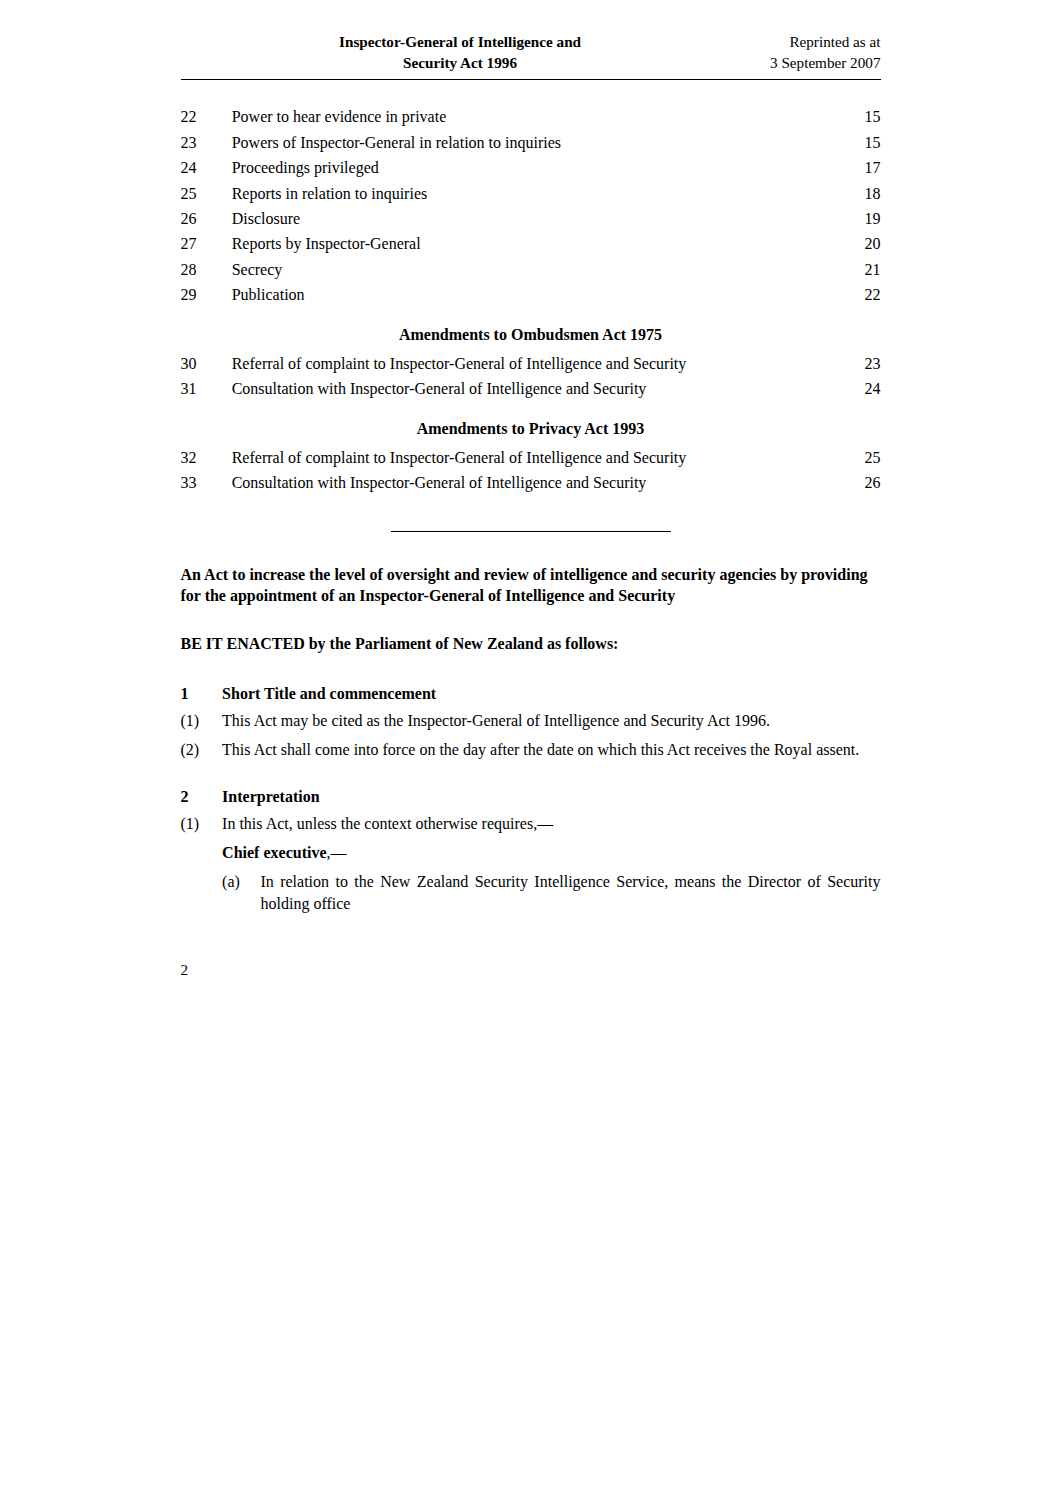Inspector-General of Intelligence and
Security Act 1996
Reprinted as at
3 September 2007
| 22 | Power to hear evidence in private | 15 |
| 23 | Powers of Inspector-General in relation to inquiries | 15 |
| 24 | Proceedings privileged | 17 |
| 25 | Reports in relation to inquiries | 18 |
| 26 | Disclosure | 19 |
| 27 | Reports by Inspector-General | 20 |
| 28 | Secrecy | 21 |
| 29 | Publication | 22 |
| Amendments to Ombudsmen Act 1975 |
| 30 | Referral of complaint to Inspector-General of Intelligence and Security | 23 |
| 31 | Consultation with Inspector-General of Intelligence and Security | 24 |
| Amendments to Privacy Act 1993 |
| 32 | Referral of complaint to Inspector-General of Intelligence and Security | 25 |
| 33 | Consultation with Inspector-General of Intelligence and Security | 26 |
An Act to increase the level of oversight and review of intelligence and security agencies by providing for the appointment of an Inspector-General of Intelligence and Security
BE IT ENACTED by the Parliament of New Zealand as follows:
1 Short Title and commencement
(1) This Act may be cited as the Inspector-General of Intelligence and Security Act 1996.
(2) This Act shall come into force on the day after the date on which this Act receives the Royal assent.
2 Interpretation
(1) In this Act, unless the context otherwise requires,—
Chief executive,—
(a) In relation to the New Zealand Security Intelligence Service, means the Director of Security holding office
2